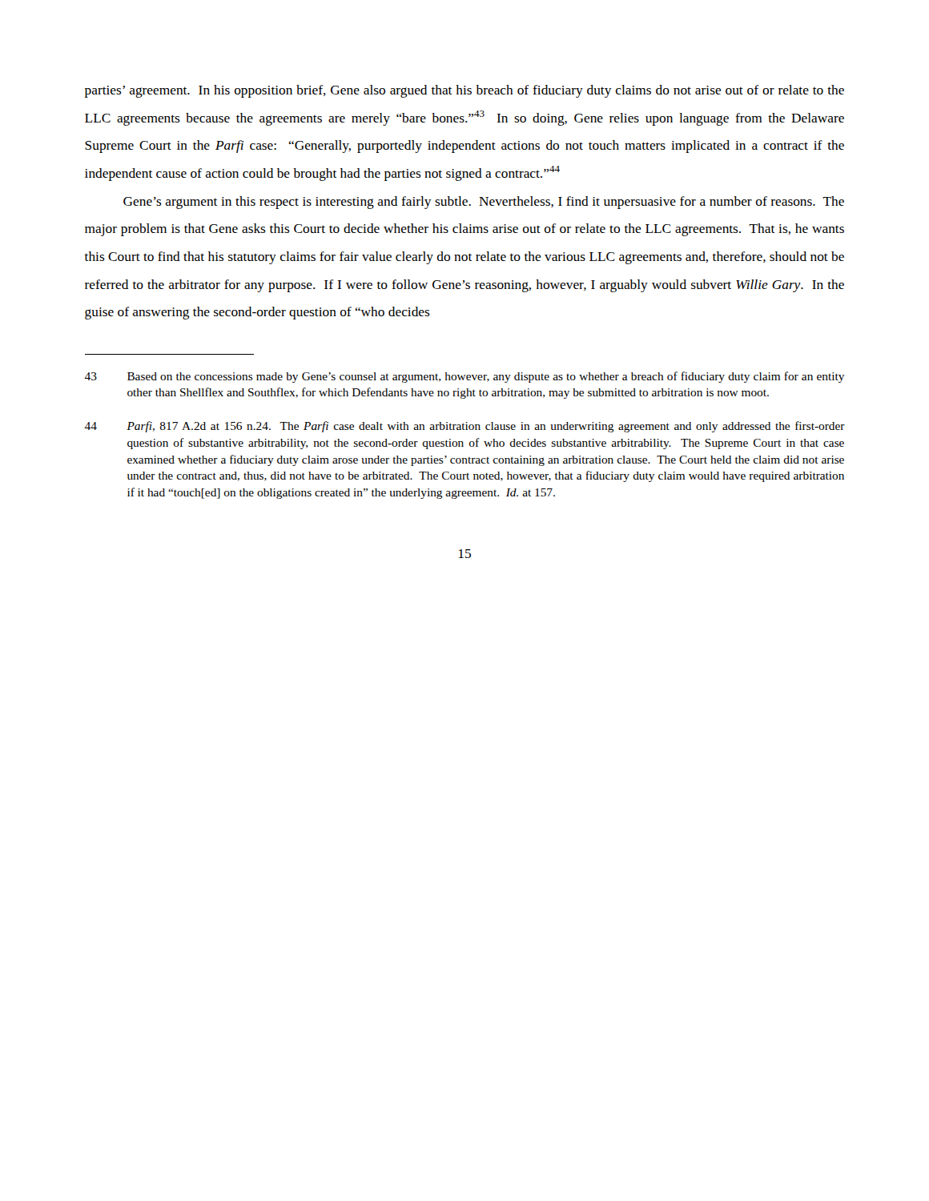parties’ agreement. In his opposition brief, Gene also argued that his breach of fiduciary duty claims do not arise out of or relate to the LLC agreements because the agreements are merely “bare bones.”43 In so doing, Gene relies upon language from the Delaware Supreme Court in the Parfi case: “Generally, purportedly independent actions do not touch matters implicated in a contract if the independent cause of action could be brought had the parties not signed a contract.”44
Gene’s argument in this respect is interesting and fairly subtle. Nevertheless, I find it unpersuasive for a number of reasons. The major problem is that Gene asks this Court to decide whether his claims arise out of or relate to the LLC agreements. That is, he wants this Court to find that his statutory claims for fair value clearly do not relate to the various LLC agreements and, therefore, should not be referred to the arbitrator for any purpose. If I were to follow Gene’s reasoning, however, I arguably would subvert Willie Gary. In the guise of answering the second-order question of “who decides
43
Based on the concessions made by Gene’s counsel at argument, however, any dispute as to whether a breach of fiduciary duty claim for an entity other than Shellflex and Southflex, for which Defendants have no right to arbitration, may be submitted to arbitration is now moot.
44
Parfi, 817 A.2d at 156 n.24. The Parfi case dealt with an arbitration clause in an underwriting agreement and only addressed the first-order question of substantive arbitrability, not the second-order question of who decides substantive arbitrability. The Supreme Court in that case examined whether a fiduciary duty claim arose under the parties’ contract containing an arbitration clause. The Court held the claim did not arise under the contract and, thus, did not have to be arbitrated. The Court noted, however, that a fiduciary duty claim would have required arbitration if it had “touch[ed] on the obligations created in” the underlying agreement. Id. at 157.
15